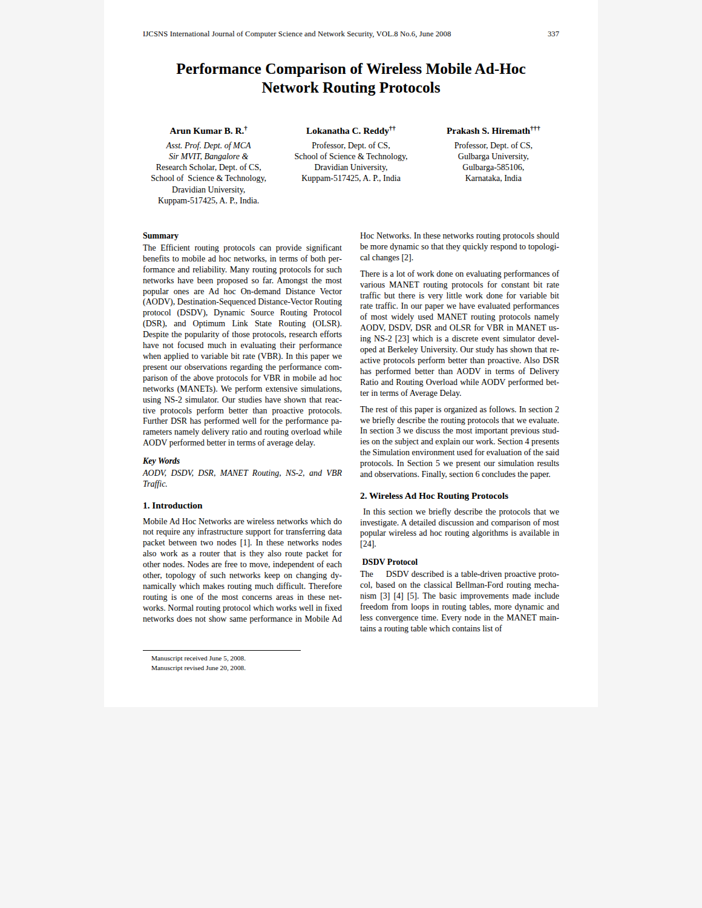IJCSNS International Journal of Computer Science and Network Security, VOL.8 No.6, June 2008
337
Performance Comparison of Wireless Mobile Ad-Hoc
Network Routing Protocols
Arun Kumar B. R.†
Asst. Prof. Dept. of MCA
Sir MVIT, Bangalore &
Research Scholar, Dept. of CS,
School of Science & Technology,
Dravidian University,
Kuppam-517425, A. P., India.
Lokanatha C. Reddy††
Professor, Dept. of CS,
School of Science & Technology,
Dravidian University,
Kuppam-517425, A. P., India
Prakash S. Hiremath†††
Professor, Dept. of CS,
Gulbarga University,
Gulbarga-585106,
Karnataka, India
Summary
The Efficient routing protocols can provide significant benefits to mobile ad hoc networks, in terms of both performance and reliability. Many routing protocols for such networks have been proposed so far. Amongst the most popular ones are Ad hoc On-demand Distance Vector (AODV), Destination-Sequenced Distance-Vector Routing protocol (DSDV), Dynamic Source Routing Protocol (DSR), and Optimum Link State Routing (OLSR). Despite the popularity of those protocols, research efforts have not focused much in evaluating their performance when applied to variable bit rate (VBR). In this paper we present our observations regarding the performance comparison of the above protocols for VBR in mobile ad hoc networks (MANETs). We perform extensive simulations, using NS-2 simulator. Our studies have shown that reactive protocols perform better than proactive protocols. Further DSR has performed well for the performance parameters namely delivery ratio and routing overload while AODV performed better in terms of average delay.
Key Words
AODV, DSDV, DSR, MANET Routing, NS-2, and VBR Traffic.
1. Introduction
Mobile Ad Hoc Networks are wireless networks which do not require any infrastructure support for transferring data packet between two nodes [1]. In these networks nodes also work as a router that is they also route packet for other nodes. Nodes are free to move, independent of each other, topology of such networks keep on changing dynamically which makes routing much difficult. Therefore routing is one of the most concerns areas in these networks. Normal routing protocol which works well in fixed networks does not show same performance in Mobile Ad Hoc Networks. In these networks routing protocols should be more dynamic so that they quickly respond to topological changes [2].
There is a lot of work done on evaluating performances of various MANET routing protocols for constant bit rate traffic but there is very little work done for variable bit rate traffic. In our paper we have evaluated performances of most widely used MANET routing protocols namely AODV, DSDV, DSR and OLSR for VBR in MANET using NS-2 [23] which is a discrete event simulator developed at Berkeley University. Our study has shown that reactive protocols perform better than proactive. Also DSR has performed better than AODV in terms of Delivery Ratio and Routing Overload while AODV performed better in terms of Average Delay.
The rest of this paper is organized as follows. In section 2 we briefly describe the routing protocols that we evaluate. In section 3 we discuss the most important previous studies on the subject and explain our work. Section 4 presents the Simulation environment used for evaluation of the said protocols. In Section 5 we present our simulation results and observations. Finally, section 6 concludes the paper.
2. Wireless Ad Hoc Routing Protocols
In this section we briefly describe the protocols that we investigate. A detailed discussion and comparison of most popular wireless ad hoc routing algorithms is available in [24].
DSDV Protocol
The DSDV described is a table-driven proactive protocol, based on the classical Bellman-Ford routing mechanism [3] [4] [5]. The basic improvements made include freedom from loops in routing tables, more dynamic and less convergence time. Every node in the MANET maintains a routing table which contains list of
Manuscript received June 5, 2008.
Manuscript revised June 20, 2008.